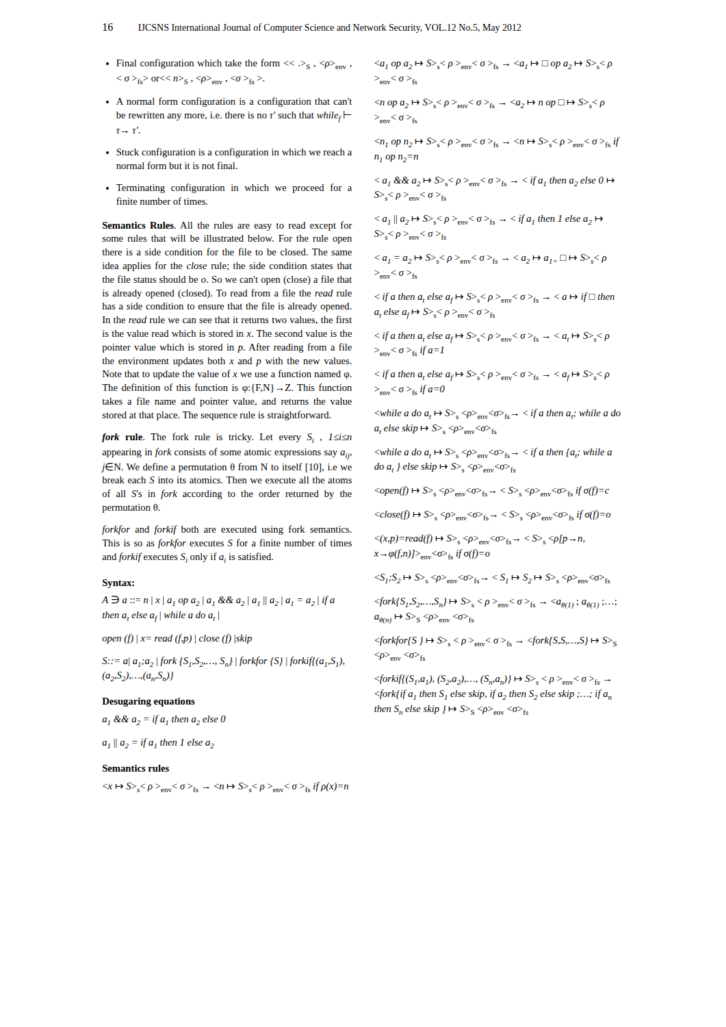16 IJCSNS International Journal of Computer Science and Network Security, VOL.12 No.5, May 2012
Final configuration which take the form << .>S , <ρ>env , < σ >fs> or<< n>S , <ρ>env , <σ >fs >.
A normal form configuration is a configuration that can't be rewritten any more, i.e. there is no τ′ such that whilef ⊢ τ→ τ′.
Stuck configuration is a configuration in which we reach a normal form but it is not final.
Terminating configuration in which we proceed for a finite number of times.
Semantics Rules. All the rules are easy to read except for some rules that will be illustrated below. For the rule open there is a side condition for the file to be closed. The same idea applies for the close rule; the side condition states that the file status should be o. So we can't open (close) a file that is already opened (closed). To read from a file the read rule has a side condition to ensure that the file is already opened. In the read rule we can see that it returns two values, the first is the value read which is stored in x. The second value is the pointer value which is stored in p. After reading from a file the environment updates both x and p with the new values. Note that to update the value of x we use a function named φ. The definition of this function is φ:{F,N}→Z. This function takes a file name and pointer value, and returns the value stored at that place. The sequence rule is straightforward.
fork rule. The fork rule is tricky. Let every Si , 1≤i≤n appearing in fork consists of some atomic expressions say aij, j∈N. We define a permutation θ from N to itself [10], i.e we break each S into its atomics. Then we execute all the atoms of all S's in fork according to the order returned by the permutation θ.
forkfor and forkif both are executed using fork semantics. This is so as forkfor executes S for a finite number of times and forkif executes Si only if ai is satisfied.
Syntax:
A ∋ a ::= n | x | a1 op a2 | a1 && a2 | a1 || a2 | a1 = a2 | if a then at else af | while a do at |
open (f) | x= read (f,p) | close (f) |skip
S::= a| a1;a2 | fork {S1,S2,…, Sn} | forkfor {S} | forkif{(a1,S1),(a2,S2),…,(an,Sn)}
Desugaring equations
a1 && a2 = if a1 then a2 else 0
a1 || a2 = if a1 then 1 else a2
Semantics rules
<x ↦ S>s< ρ >env< σ >fs → <n ↦ S>s< ρ >env< σ >fs if ρ(x)=n
<a1 op a2 ↦ S>s< ρ >env< σ >fs → <a1 ↦ □ op a2 ↦ S>s< ρ >env< σ >fs
<n op a2 ↦ S>s< ρ >env< σ >fs → <a2 ↦ n op □ ↦ S>s< ρ >env< σ >fs
<n1 op n2 ↦ S>s< ρ >env< σ >fs → <n ↦ S>s< ρ >env< σ >fs if n1 op n2=n
< a1 && a2 ↦ S>s< ρ >env< σ >fs → < if a1 then a2 else 0 ↦ S>s< ρ >env< σ >fs
< a1 || a2 ↦ S>s< ρ >env< σ >fs → < if a1 then 1 else a2 ↦ S>s< ρ >env< σ >fs
< a1 = a2 ↦ S>s< ρ >env< σ >fs → < a2 ↦ a1= □ ↦ S>s< ρ >env< σ >fs
< if a then at else af ↦ S>s< ρ >env< σ >fs → < a ↦ if □ then at else af ↦ S>s< ρ >env< σ >fs
< if a then at else af ↦ S>s< ρ >env< σ >fs → < at ↦ S>s< ρ >env< σ >fs if a=1
< if a then at else af ↦ S>s< ρ >env< σ >fs → < af ↦ S>s< ρ >env< σ >fs if a=0
<while a do at ↦ S>s <ρ>env<σ>fs→ < if a then at; while a do at else skip ↦ S>s <ρ>env<σ>fs
<while a do at ↦ S>s <ρ>env<σ>fs→ < if a then {at; while a do at } else skip ↦ S>s <ρ>env<σ>fs
<open(f) ↦ S>s <ρ>env<σ>fs→ < S>s <ρ>env<σ>fs if σ(f)=c
<close(f) ↦ S>s <ρ>env<σ>fs→ < S>s <ρ>env<σ>fs if σ(f)=o
<(x,p)=read(f) ↦ S>s <ρ>env<σ>fs→ < S>s <ρ[p→n, x→φ(f,n)]>env<σ>fs if σ(f)=o
<S1;S2 ↦ S>s <ρ>env<σ>fs→ < S1 ↦ S2 ↦ S>s <ρ>env<σ>fs
<fork{S1,S2,…,Sn} ↦ S>s < ρ >env< σ >fs → <aθ(1) ; aθ(1) ;…; aθ(n) ↦ S>S <ρ>env <σ>fs
<forkfor{S } ↦ S>s < ρ >env< σ >fs → <fork{S,S,…,S} ↦ S>S <ρ>env <σ>fs
<forkif{(S1,a1), (S2,a2),…, (Sn,an)} ↦ S>s < ρ >env< σ >fs → <fork{if a1 then S1 else skip, if a2 then S2 else skip ;…; if an then Sn else skip } ↦ S>S <ρ>env <σ>fs